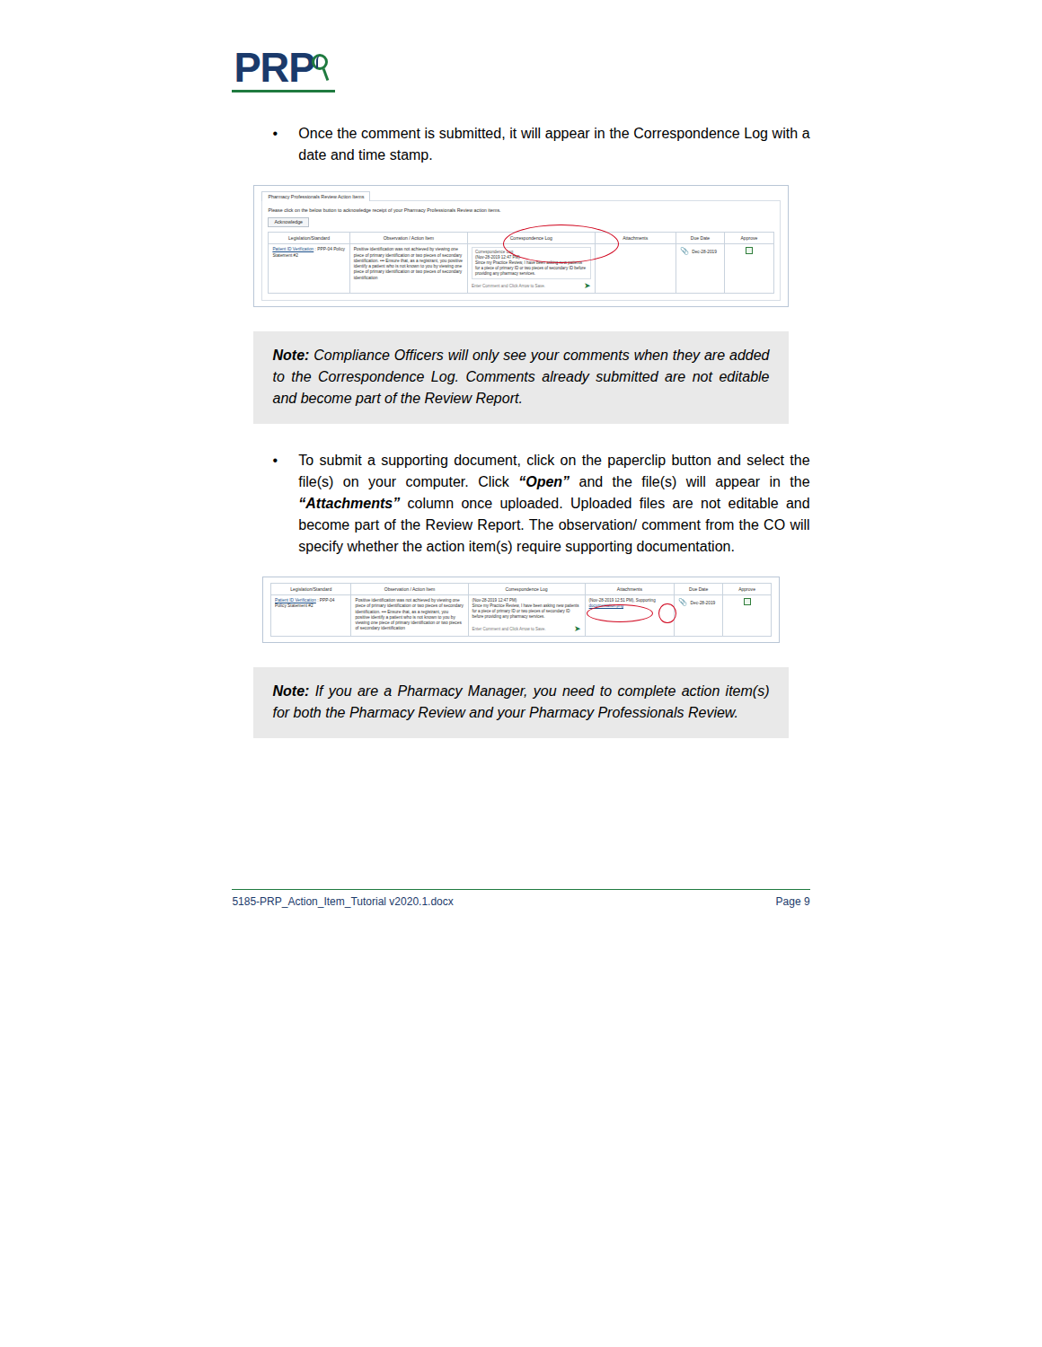PRP
Once the comment is submitted, it will appear in the Correspondence Log with a date and time stamp.
Pharmacy Professionals Review Action Items
Please click on the below button to acknowledge receipt of your Pharmacy Professionals Review action items.
Acknowledge
| Legislation/Standard | Observation / Action Item | Correspondence Log | Attachments | Due Date | Approve |
| --- | --- | --- | --- | --- | --- |
| Patient ID Verification : PPP-04 Policy Statement #2 | Positive identification was not achieved by viewing one piece of primary identification or two pieces of secondary identification. ••• Ensure that, as a registrant, you positive identify a patient who is not known to you by viewing one piece of primary identification or two pieces of secondary identification | Correspondence Log (Nov-28-2019 12:47 PM) Since my Practice Review, I have been asking new patients for a piece of primary ID or two pieces of secondary ID before providing any pharmacy services. Enter Comment and Click Arrow to Save. ➤ | | 📎 Dec-28-2019 | |
Note: Compliance Officers will only see your comments when they are added to the Correspondence Log. Comments already submitted are not editable and become part of the Review Report.
To submit a supporting document, click on the paperclip button and select the file(s) on your computer. Click “Open” and the file(s) will appear in the “Attachments” column once uploaded. Uploaded files are not editable and become part of the Review Report. The observation/ comment from the CO will specify whether the action item(s) require supporting documentation.
| Legislation/Standard | Observation / Action Item | Correspondence Log | Attachments | Due Date | Approve |
| --- | --- | --- | --- | --- | --- |
| Patient ID Verification : PPP-04 Policy Statement #2 | Positive identification was not achieved by viewing one piece of primary identification or two pieces of secondary identification. ••• Ensure that, as a registrant, you positive identify a patient who is not known to you by viewing one piece of primary identification or two pieces of secondary identification | (Nov-28-2019 12:47 PM) Since my Practice Review, I have been asking new patients for a piece of primary ID or two pieces of secondary ID before providing any pharmacy services. Enter Comment and Click Arrow to Save. ➤ | (Nov-28-2019 12:51 PM), Supporting documentation.png | 📎 Dec-28-2019 | |
Note: If you are a Pharmacy Manager, you need to complete action item(s) for both the Pharmacy Review and your Pharmacy Professionals Review.
5185-PRP_Action_Item_Tutorial v2020.1.docx
Page 9